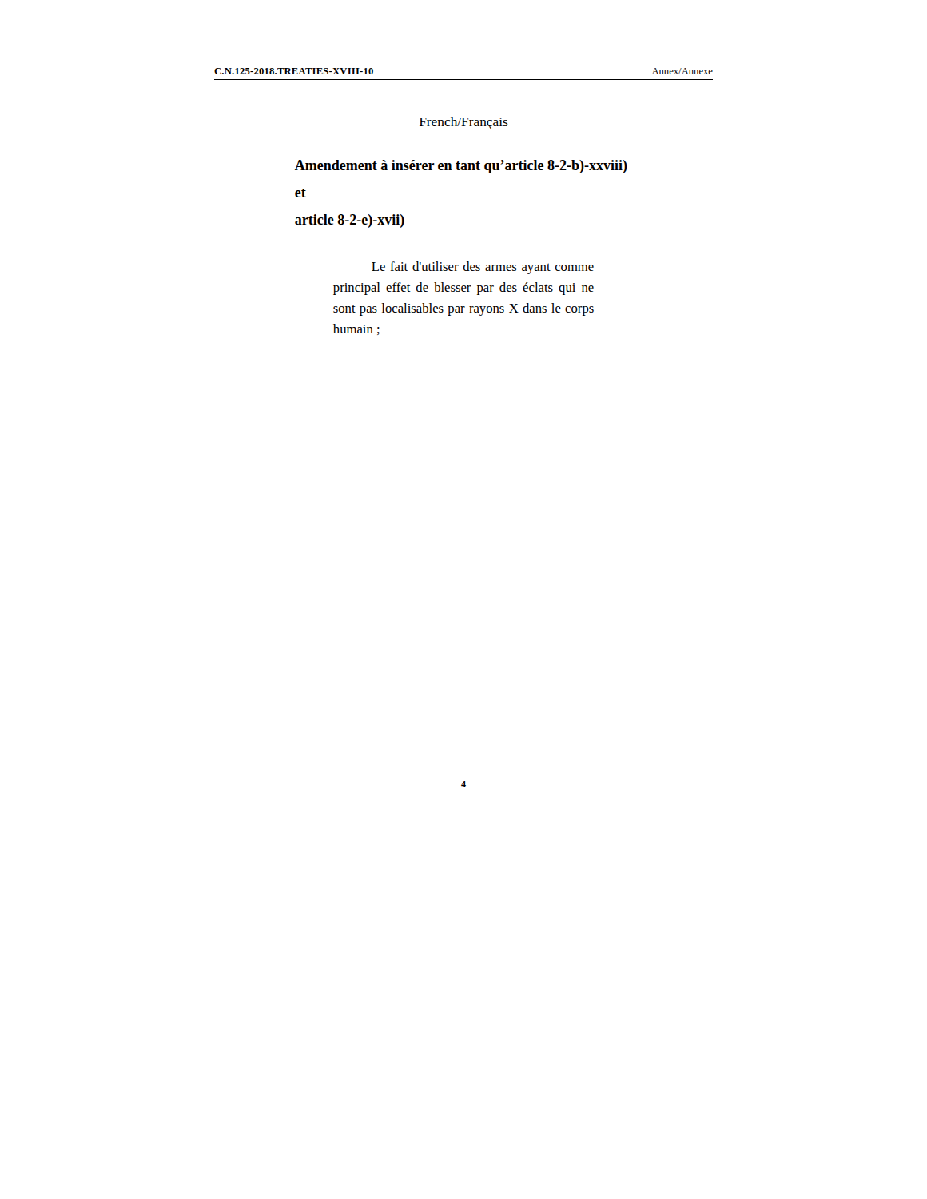C.N.125-2018.TREATIES-XVIII-10
Annex/Annexe
French/Français
Amendement à insérer en tant qu’article 8-2-b)-xxviii) et article 8-2-e)-xvii)
Le fait d'utiliser des armes ayant comme principal effet de blesser par des éclats qui ne sont pas localisables par rayons X dans le corps humain ;
4